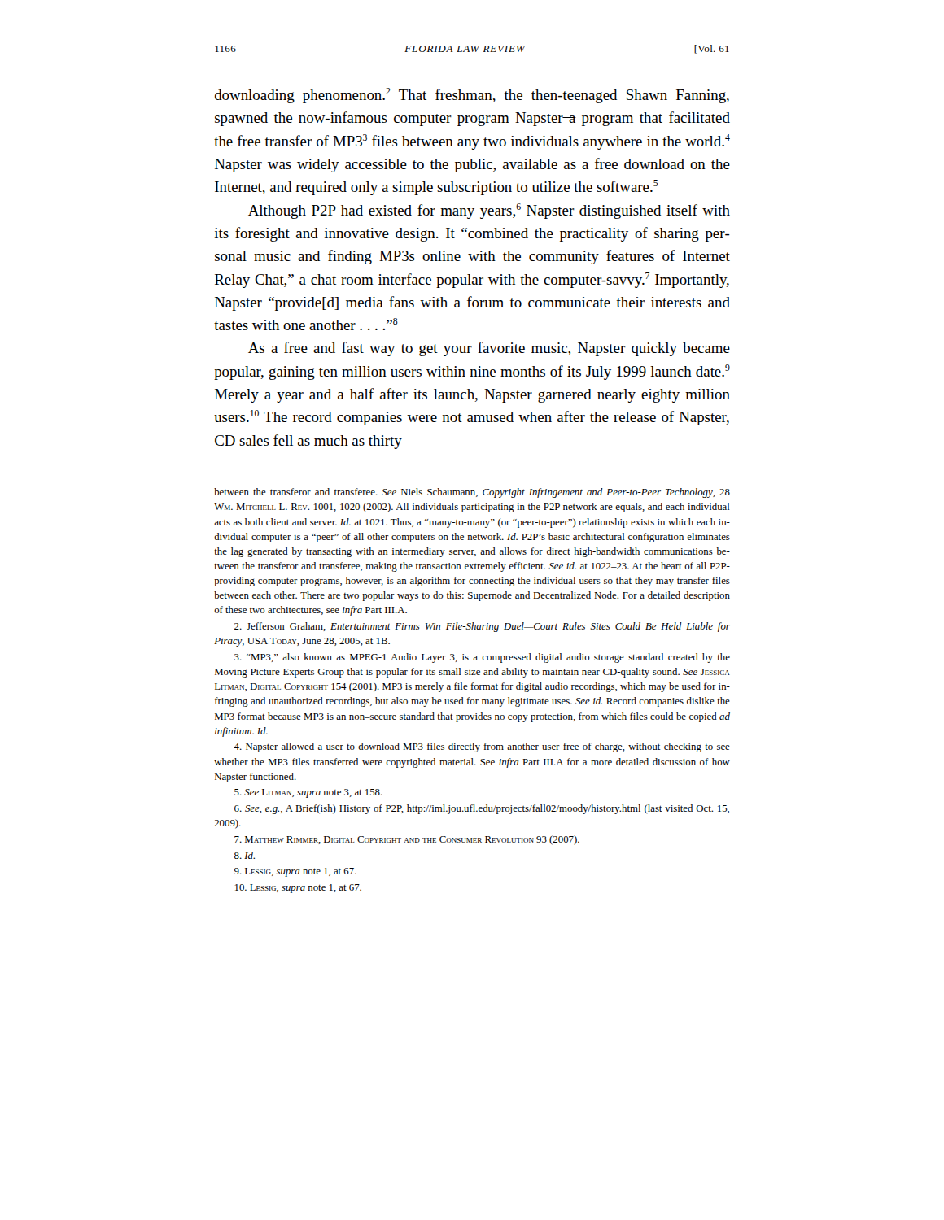1166 Florida Law Review [Vol. 61
downloading phenomenon.2 That freshman, the then-teenaged Shawn Fanning, spawned the now-infamous computer program Napster a program that facilitated the free transfer of MP33 files between any two individuals anywhere in the world.4 Napster was widely accessible to the public, available as a free download on the Internet, and required only a simple subscription to utilize the software.5
Although P2P had existed for many years,6 Napster distinguished itself with its foresight and innovative design. It “combined the practicality of sharing personal music and finding MP3s online with the community features of Internet Relay Chat,” a chat room interface popular with the computer-savvy.7 Importantly, Napster “provide[d] media fans with a forum to communicate their interests and tastes with one another . . . .”8
As a free and fast way to get your favorite music, Napster quickly became popular, gaining ten million users within nine months of its July 1999 launch date.9 Merely a year and a half after its launch, Napster garnered nearly eighty million users.10 The record companies were not amused when after the release of Napster, CD sales fell as much as thirty
between the transferor and transferee. See Niels Schaumann, Copyright Infringement and Peer-to-Peer Technology, 28 Wm. Mitchell L. Rev. 1001, 1020 (2002). All individuals participating in the P2P network are equals, and each individual acts as both client and server. Id. at 1021. Thus, a “many-to-many” (or “peer-to-peer”) relationship exists in which each individual computer is a “peer” of all other computers on the network. Id. P2P’s basic architectural configuration eliminates the lag generated by transacting with an intermediary server, and allows for direct high-bandwidth communications between the transferor and transferee, making the transaction extremely efficient. See id. at 1022–23. At the heart of all P2P-providing computer programs, however, is an algorithm for connecting the individual users so that they may transfer files between each other. There are two popular ways to do this: Supernode and Decentralized Node. For a detailed description of these two architectures, see infra Part III.A.
2. Jefferson Graham, Entertainment Firms Win File-Sharing Duel—Court Rules Sites Could Be Held Liable for Piracy, USA Today, June 28, 2005, at 1B.
3. “MP3,” also known as MPEG-1 Audio Layer 3, is a compressed digital audio storage standard created by the Moving Picture Experts Group that is popular for its small size and ability to maintain near CD-quality sound. See Jessica Litman, Digital Copyright 154 (2001). MP3 is merely a file format for digital audio recordings, which may be used for infringing and unauthorized recordings, but also may be used for many legitimate uses. See id. Record companies dislike the MP3 format because MP3 is an non–secure standard that provides no copy protection, from which files could be copied ad infinitum. Id.
4. Napster allowed a user to download MP3 files directly from another user free of charge, without checking to see whether the MP3 files transferred were copyrighted material. See infra Part III.A for a more detailed discussion of how Napster functioned.
5. See Litman, supra note 3, at 158.
6. See, e.g., A Brief(ish) History of P2P, http://iml.jou.ufl.edu/projects/fall02/moody/history.html (last visited Oct. 15, 2009).
7. Matthew Rimmer, Digital Copyright and the Consumer Revolution 93 (2007).
8. Id.
9. Lessig, supra note 1, at 67.
10. Lessig, supra note 1, at 67.